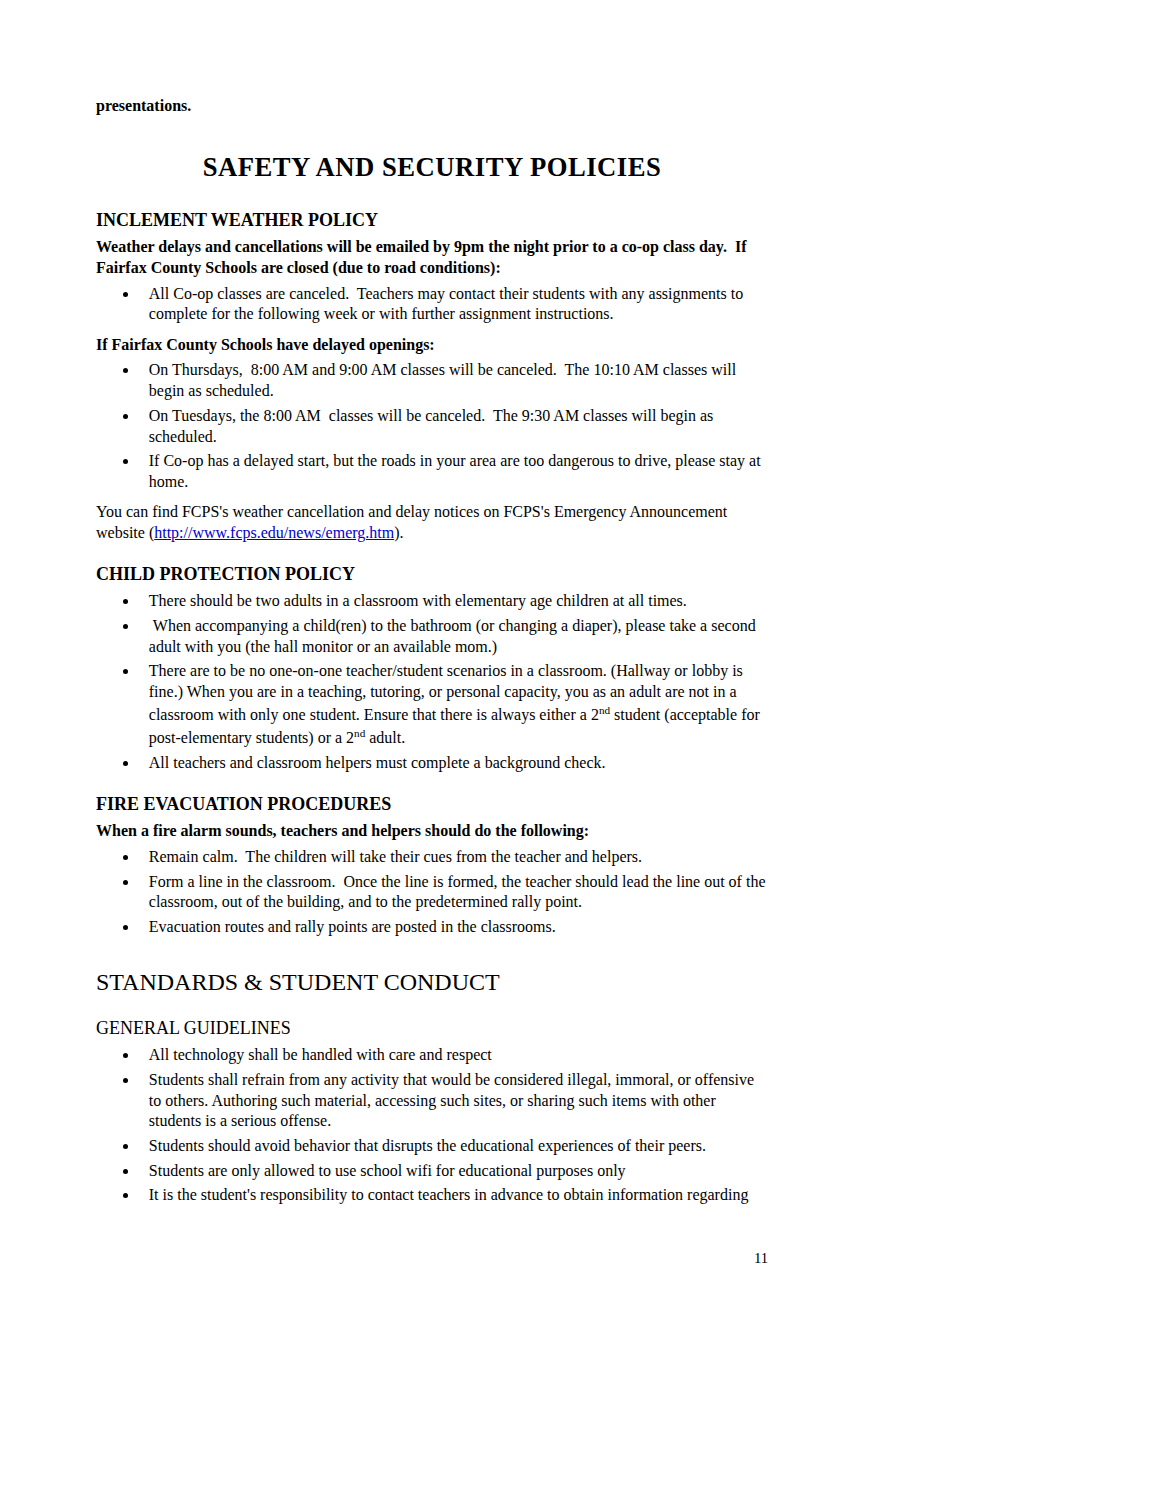presentations.
SAFETY AND SECURITY POLICIES
INCLEMENT WEATHER POLICY
Weather delays and cancellations will be emailed by 9pm the night prior to a co-op class day. If Fairfax County Schools are closed (due to road conditions):
All Co-op classes are canceled. Teachers may contact their students with any assignments to complete for the following week or with further assignment instructions.
If Fairfax County Schools have delayed openings:
On Thursdays, 8:00 AM and 9:00 AM classes will be canceled. The 10:10 AM classes will begin as scheduled.
On Tuesdays, the 8:00 AM classes will be canceled. The 9:30 AM classes will begin as scheduled.
If Co-op has a delayed start, but the roads in your area are too dangerous to drive, please stay at home.
You can find FCPS's weather cancellation and delay notices on FCPS's Emergency Announcement website (http://www.fcps.edu/news/emerg.htm).
CHILD PROTECTION POLICY
There should be two adults in a classroom with elementary age children at all times.
When accompanying a child(ren) to the bathroom (or changing a diaper), please take a second adult with you (the hall monitor or an available mom.)
There are to be no one-on-one teacher/student scenarios in a classroom. (Hallway or lobby is fine.) When you are in a teaching, tutoring, or personal capacity, you as an adult are not in a classroom with only one student. Ensure that there is always either a 2nd student (acceptable for post-elementary students) or a 2nd adult.
All teachers and classroom helpers must complete a background check.
FIRE EVACUATION PROCEDURES
When a fire alarm sounds, teachers and helpers should do the following:
Remain calm. The children will take their cues from the teacher and helpers.
Form a line in the classroom. Once the line is formed, the teacher should lead the line out of the classroom, out of the building, and to the predetermined rally point.
Evacuation routes and rally points are posted in the classrooms.
STANDARDS & STUDENT CONDUCT
GENERAL GUIDELINES
All technology shall be handled with care and respect
Students shall refrain from any activity that would be considered illegal, immoral, or offensive to others. Authoring such material, accessing such sites, or sharing such items with other students is a serious offense.
Students should avoid behavior that disrupts the educational experiences of their peers.
Students are only allowed to use school wifi for educational purposes only
It is the student's responsibility to contact teachers in advance to obtain information regarding
11